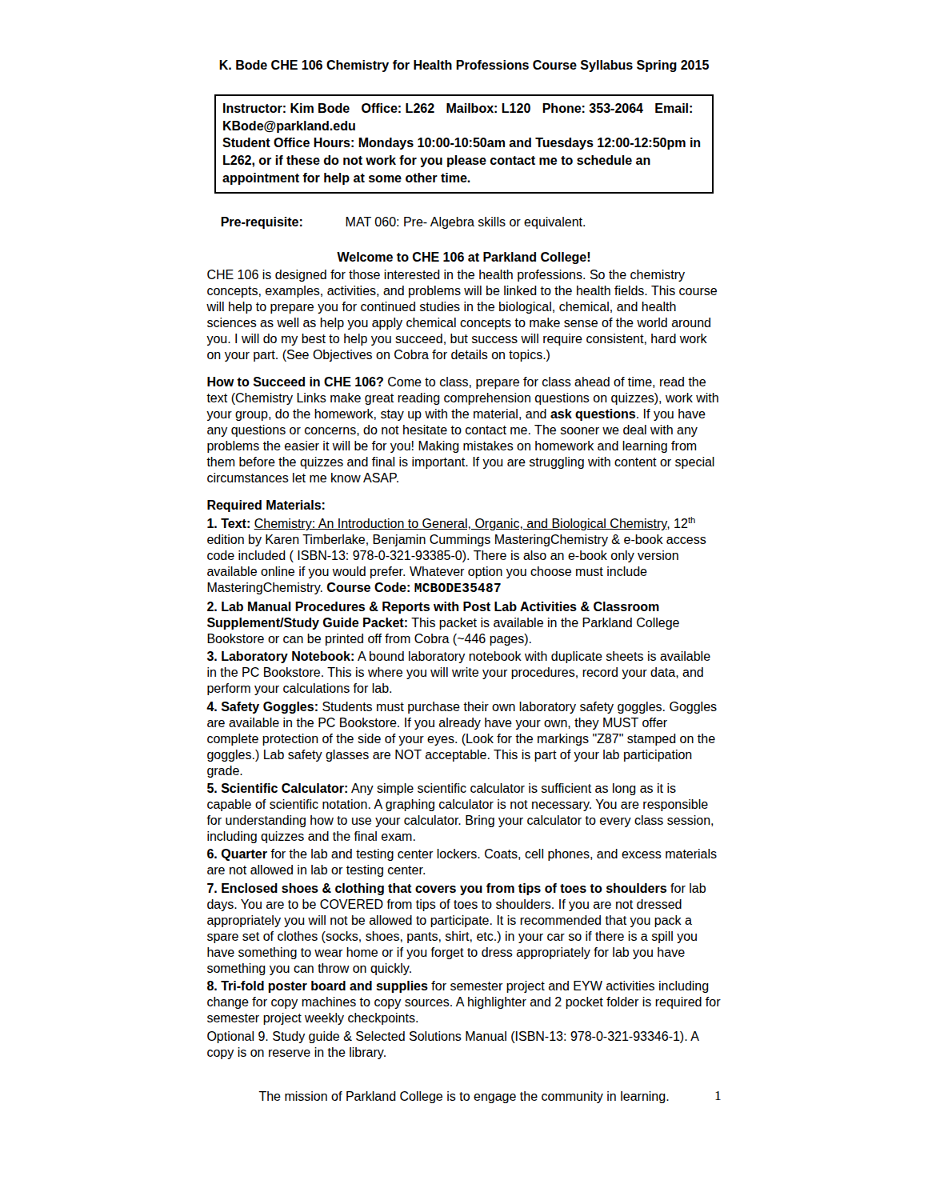K. Bode CHE 106 Chemistry for Health Professions Course Syllabus Spring 2015
Instructor: Kim Bode Office: L262 Mailbox: L120 Phone: 353-2064 Email: KBode@parkland.edu
Student Office Hours: Mondays 10:00-10:50am and Tuesdays 12:00-12:50pm in L262, or if these do not work for you please contact me to schedule an appointment for help at some other time.
Pre-requisite: MAT 060: Pre- Algebra skills or equivalent.
Welcome to CHE 106 at Parkland College!
CHE 106 is designed for those interested in the health professions. So the chemistry concepts, examples, activities, and problems will be linked to the health fields. This course will help to prepare you for continued studies in the biological, chemical, and health sciences as well as help you apply chemical concepts to make sense of the world around you. I will do my best to help you succeed, but success will require consistent, hard work on your part. (See Objectives on Cobra for details on topics.)
How to Succeed in CHE 106? Come to class, prepare for class ahead of time, read the text (Chemistry Links make great reading comprehension questions on quizzes), work with your group, do the homework, stay up with the material, and ask questions. If you have any questions or concerns, do not hesitate to contact me. The sooner we deal with any problems the easier it will be for you! Making mistakes on homework and learning from them before the quizzes and final is important. If you are struggling with content or special circumstances let me know ASAP.
Required Materials:
1. Text: Chemistry: An Introduction to General, Organic, and Biological Chemistry, 12th edition by Karen Timberlake, Benjamin Cummings MasteringChemistry & e-book access code included ( ISBN-13: 978-0-321-93385-0). There is also an e-book only version available online if you would prefer. Whatever option you choose must include MasteringChemistry. Course Code: MCBODE35487
2. Lab Manual Procedures & Reports with Post Lab Activities & Classroom Supplement/Study Guide Packet: This packet is available in the Parkland College Bookstore or can be printed off from Cobra (~446 pages).
3. Laboratory Notebook: A bound laboratory notebook with duplicate sheets is available in the PC Bookstore. This is where you will write your procedures, record your data, and perform your calculations for lab.
4. Safety Goggles: Students must purchase their own laboratory safety goggles. Goggles are available in the PC Bookstore. If you already have your own, they MUST offer complete protection of the side of your eyes. (Look for the markings "Z87" stamped on the goggles.) Lab safety glasses are NOT acceptable. This is part of your lab participation grade.
5. Scientific Calculator: Any simple scientific calculator is sufficient as long as it is capable of scientific notation. A graphing calculator is not necessary. You are responsible for understanding how to use your calculator. Bring your calculator to every class session, including quizzes and the final exam.
6. Quarter for the lab and testing center lockers. Coats, cell phones, and excess materials are not allowed in lab or testing center.
7. Enclosed shoes & clothing that covers you from tips of toes to shoulders for lab days. You are to be COVERED from tips of toes to shoulders. If you are not dressed appropriately you will not be allowed to participate. It is recommended that you pack a spare set of clothes (socks, shoes, pants, shirt, etc.) in your car so if there is a spill you have something to wear home or if you forget to dress appropriately for lab you have something you can throw on quickly.
8. Tri-fold poster board and supplies for semester project and EYW activities including change for copy machines to copy sources. A highlighter and 2 pocket folder is required for semester project weekly checkpoints.
Optional 9. Study guide & Selected Solutions Manual (ISBN-13: 978-0-321-93346-1). A copy is on reserve in the library.
The mission of Parkland College is to engage the community in learning.
1